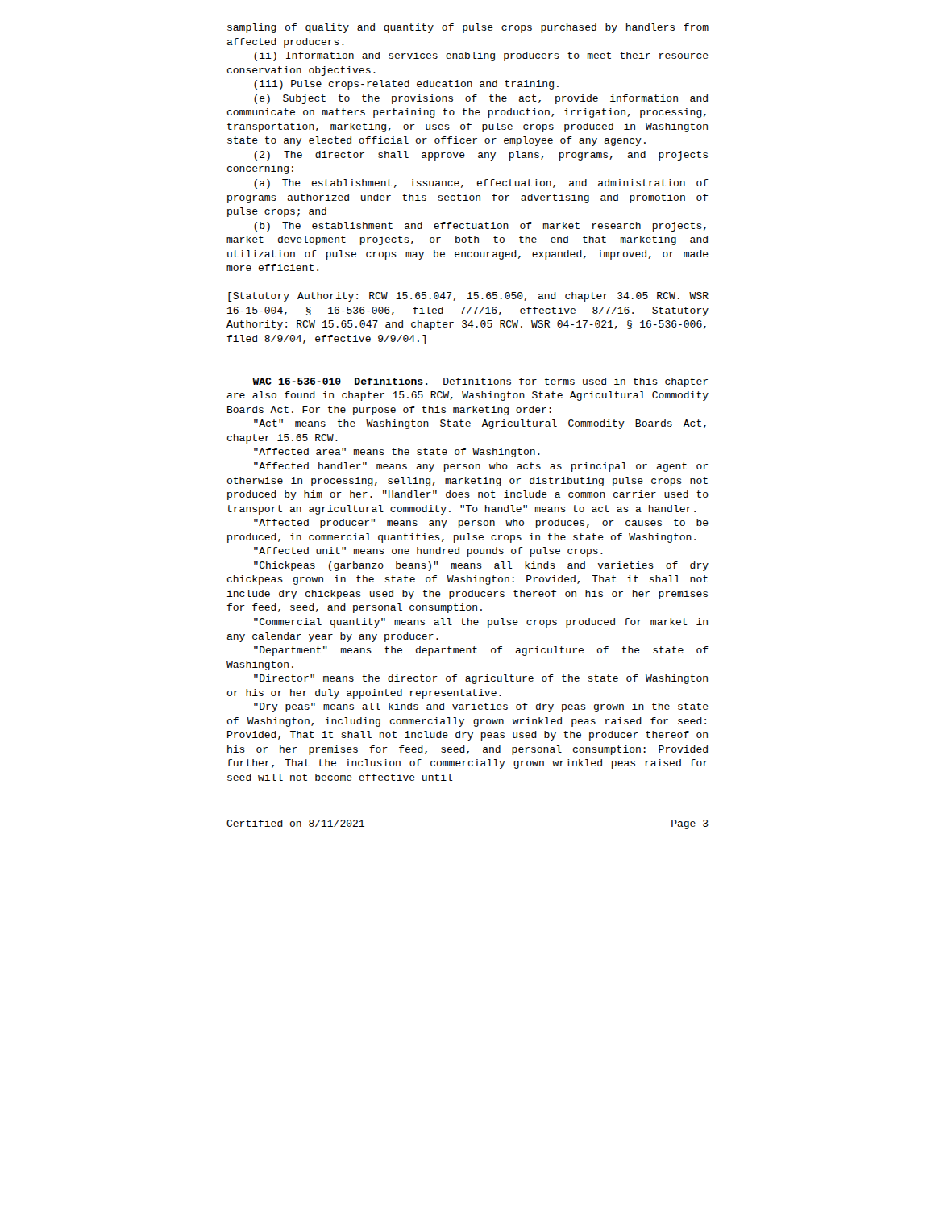sampling of quality and quantity of pulse crops purchased by handlers from affected producers.
(ii) Information and services enabling producers to meet their resource conservation objectives.
(iii) Pulse crops-related education and training.
(e) Subject to the provisions of the act, provide information and communicate on matters pertaining to the production, irrigation, processing, transportation, marketing, or uses of pulse crops produced in Washington state to any elected official or officer or employee of any agency.
(2) The director shall approve any plans, programs, and projects concerning:
(a) The establishment, issuance, effectuation, and administration of programs authorized under this section for advertising and promotion of pulse crops; and
(b) The establishment and effectuation of market research projects, market development projects, or both to the end that marketing and utilization of pulse crops may be encouraged, expanded, improved, or made more efficient.
[Statutory Authority: RCW 15.65.047, 15.65.050, and chapter 34.05 RCW. WSR 16-15-004, § 16-536-006, filed 7/7/16, effective 8/7/16. Statutory Authority: RCW 15.65.047 and chapter 34.05 RCW. WSR 04-17-021, § 16-536-006, filed 8/9/04, effective 9/9/04.]
WAC 16-536-010 Definitions. Definitions for terms used in this chapter are also found in chapter 15.65 RCW, Washington State Agricultural Commodity Boards Act. For the purpose of this marketing order:
"Act" means the Washington State Agricultural Commodity Boards Act, chapter 15.65 RCW.
"Affected area" means the state of Washington.
"Affected handler" means any person who acts as principal or agent or otherwise in processing, selling, marketing or distributing pulse crops not produced by him or her. "Handler" does not include a common carrier used to transport an agricultural commodity. "To handle" means to act as a handler.
"Affected producer" means any person who produces, or causes to be produced, in commercial quantities, pulse crops in the state of Washington.
"Affected unit" means one hundred pounds of pulse crops.
"Chickpeas (garbanzo beans)" means all kinds and varieties of dry chickpeas grown in the state of Washington: Provided, That it shall not include dry chickpeas used by the producers thereof on his or her premises for feed, seed, and personal consumption.
"Commercial quantity" means all the pulse crops produced for market in any calendar year by any producer.
"Department" means the department of agriculture of the state of Washington.
"Director" means the director of agriculture of the state of Washington or his or her duly appointed representative.
"Dry peas" means all kinds and varieties of dry peas grown in the state of Washington, including commercially grown wrinkled peas raised for seed: Provided, That it shall not include dry peas used by the producer thereof on his or her premises for feed, seed, and personal consumption: Provided further, That the inclusion of commercially grown wrinkled peas raised for seed will not become effective until
Certified on 8/11/2021 Page 3